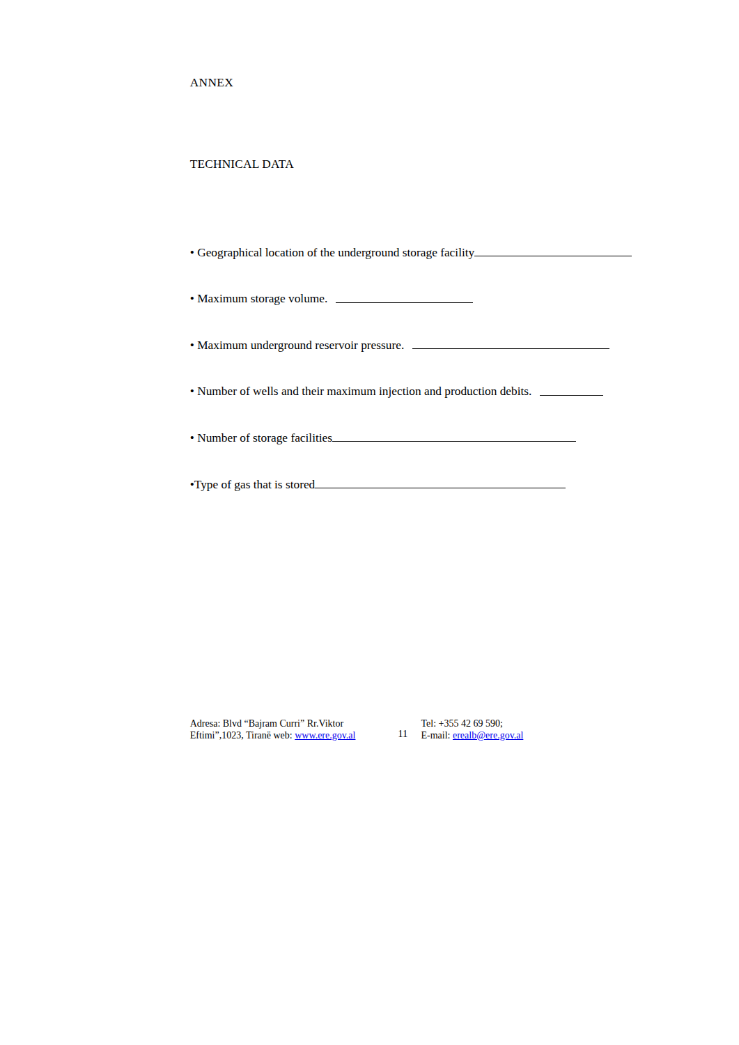ANNEX
TECHNICAL DATA
• Geographical location of the underground storage facility
• Maximum storage volume.
• Maximum underground reservoir pressure.
• Number of wells and their maximum injection and production debits.
• Number of storage facilities
•Type of gas that is stored
Adresa: Blvd “Bajram Curri” Rr.Viktor
Eftimi”,1023, Tiranë web: www.ere.gov.al
11
Tel: +355 42 69 590;
E-mail: erealb@ere.gov.al